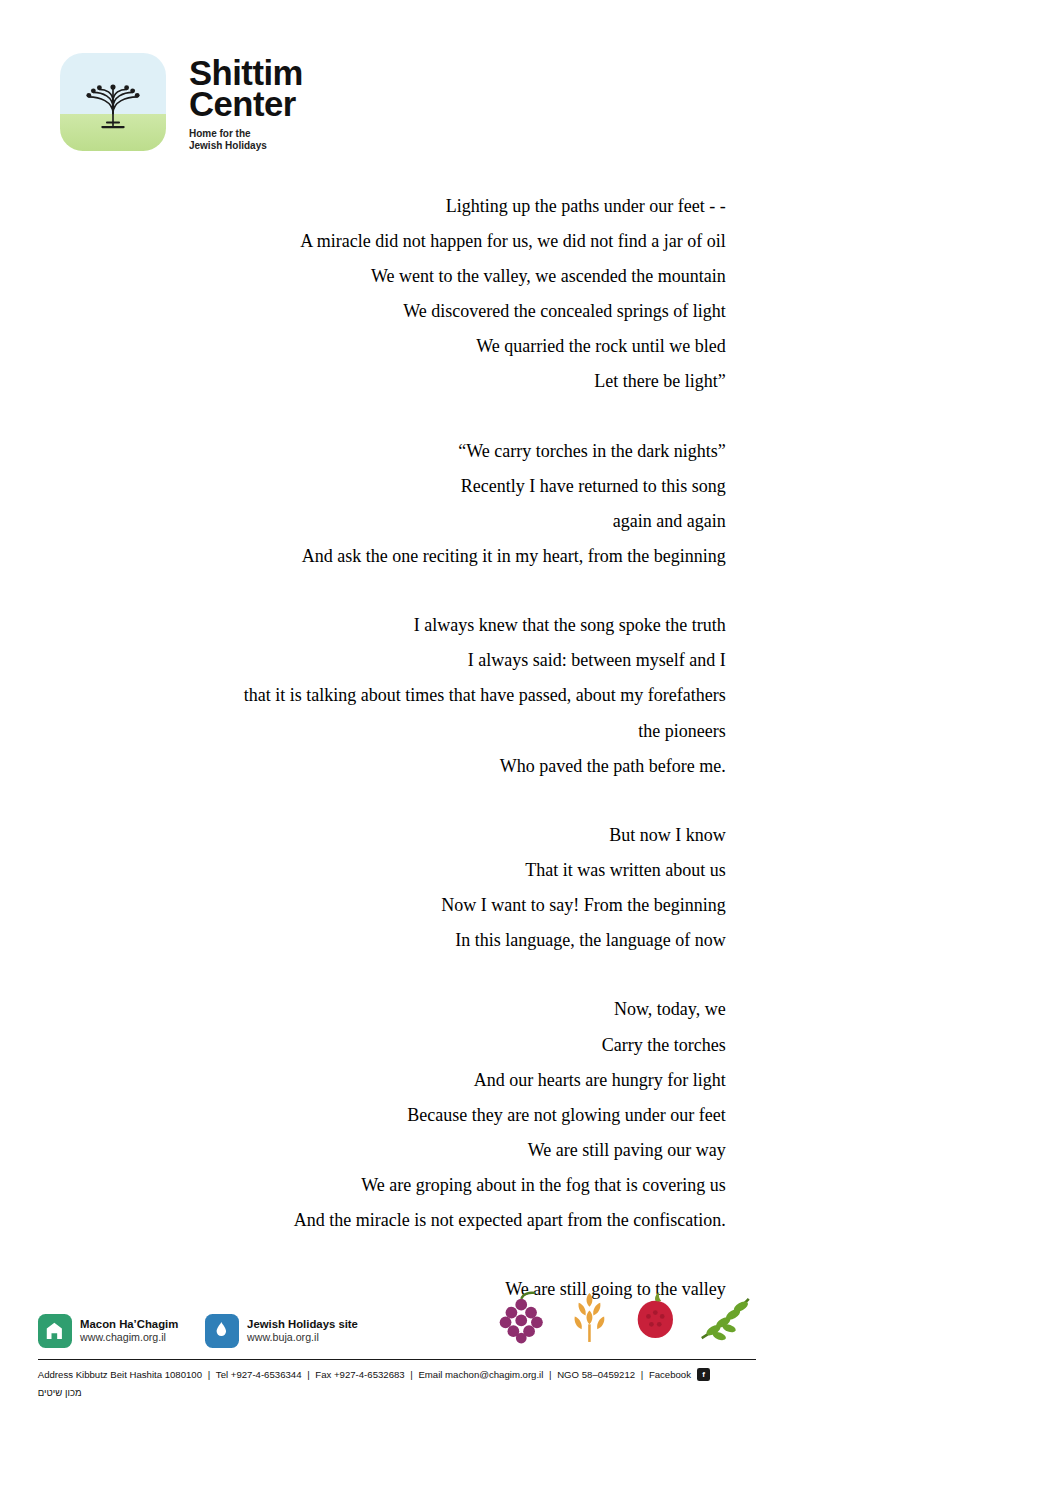Shittim Center Home for the
Jewish Holidays
Lighting up the paths under our feet - - A miracle did not happen for us, we did not find a jar of oil We went to the valley, we ascended the mountain We discovered the concealed springs of light We quarried the rock until we bled Let there be light”
“We carry torches in the dark nights” Recently I have returned to this song again and again And ask the one reciting it in my heart, from the beginning
I always knew that the song spoke the truth I always said: between myself and I that it is talking about times that have passed, about my forefathers the pioneers Who paved the path before me.
But now I know That it was written about us Now I want to say! From the beginning In this language, the language of now
Now, today, we Carry the torches And our hearts are hungry for light Because they are not glowing under our feet We are still paving our way We are groping about in the fog that is covering us And the miracle is not expected apart from the confiscation.
We are still going to the valley
Macon Ha’Chagim www.chagim.org.il
Jewish Holidays site www.buja.org.il
Address Kibbutz Beit Hashita 1080100| Tel +927-4-6536344| Fax +927-4-6532683| Email machon@chagim.org.il| NGO 58–0459212| Facebook f מכון שיטים